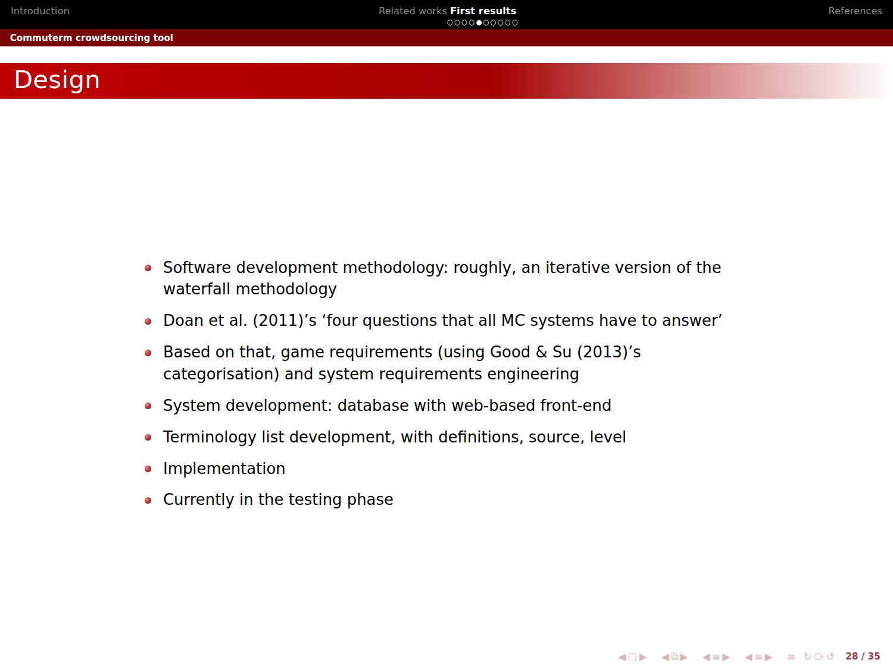Introduction
Related works
First results ○○○○●○○○○○
References
Commuterm crowdsourcing tool
Design
Software development methodology: roughly, an iterative version of the waterfall methodology
Doan et al. (2011)’s ‘four questions that all MC systems have to answer’
Based on that, game requirements (using Good & Su (2013)’s categorisation) and system requirements engineering
System development: database with web-based front-end
Terminology list development, with definitions, source, level
Implementation
Currently in the testing phase
◀ □ ▶ ◀ ⧉ ▶ ◀ ≡ ▶ ◀ ≡ ▶ ≡
↻ ⧂ ↺ 28 / 35